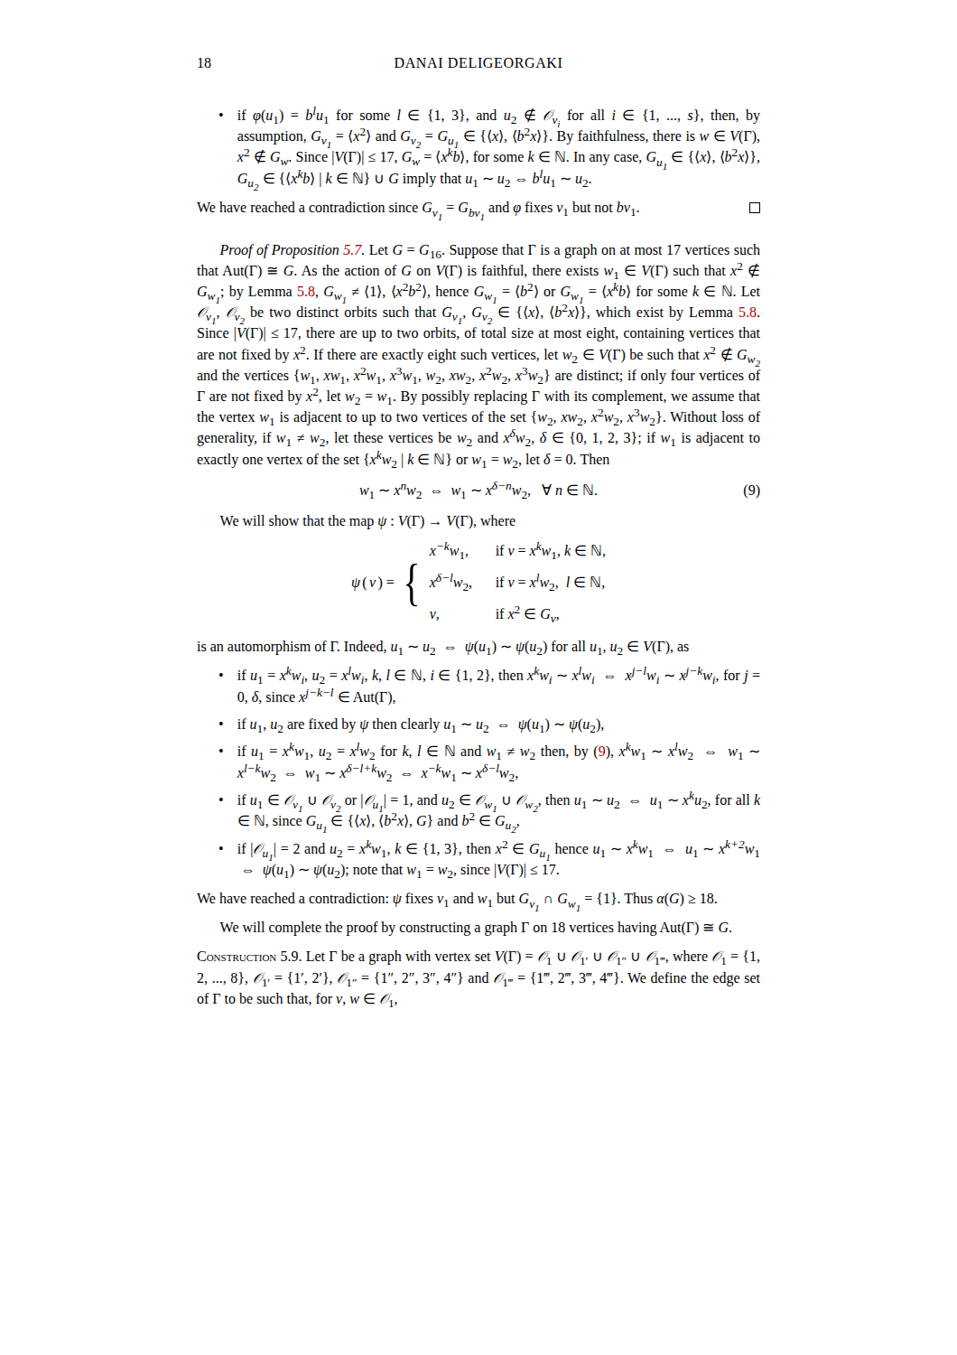18 DANAI DELIGEORGAKI
if φ(u1) = blu1 for some l ∈ {1, 3}, and u2 ∉ 𝒪vi for all i ∈ {1, ..., s}, then, by assumption, Gv1 = ⟨x2⟩ and Gv2 = Gu1 ∈ {⟨x⟩, ⟨b2x⟩}. By faithfulness, there is w ∈ V(Γ), x2 ∉ Gw. Since |V(Γ)| ≤ 17, Gw = ⟨xkb⟩, for some k ∈ ℕ. In any case, Gu1 ∈ {⟨x⟩, ⟨b2x⟩}, Gu2 ∈ {⟨xkb⟩ | k ∈ ℕ} ∪ G imply that u1 ∼ u2 ⇔ blu1 ∼ u2.
We have reached a contradiction since Gv1 = Gbv1 and φ fixes v1 but not bv1.
Proof of Proposition 5.7. Let G = G16. Suppose that Γ is a graph on at most 17 vertices such that Aut(Γ) ≅ G. As the action of G on V(Γ) is faithful, there exists w1 ∈ V(Γ) such that x2 ∉ Gw1; by Lemma 5.8, Gw1 ≠ ⟨1⟩, ⟨x2b2⟩, hence Gw1 = ⟨b2⟩ or Gw1 = ⟨xkb⟩ for some k ∈ ℕ. Let 𝒪v1, 𝒪v2 be two distinct orbits such that Gv1, Gv2 ∈ {⟨x⟩, ⟨b2x⟩}, which exist by Lemma 5.8. Since |V(Γ)| ≤ 17, there are up to two orbits, of total size at most eight, containing vertices that are not fixed by x2. If there are exactly eight such vertices, let w2 ∈ V(Γ) be such that x2 ∉ Gw2 and the vertices {w1, xw1, x2w1, x3w1, w2, xw2, x2w2, x3w2} are distinct; if only four vertices of Γ are not fixed by x2, let w2 = w1. By possibly replacing Γ with its complement, we assume that the vertex w1 is adjacent to up to two vertices of the set {w2, xw2, x2w2, x3w2}. Without loss of generality, if w1 ≠ w2, let these vertices be w2 and xδw2, δ ∈ {0, 1, 2, 3}; if w1 is adjacent to exactly one vertex of the set {xkw2 | k ∈ ℕ} or w1 = w2, let δ = 0. Then
w1 ∼ xnw2 ⇔ w1 ∼ xδ−nw2, ∀ n ∈ ℕ. (9)
We will show that the map ψ : V(Γ) → V(Γ), where
ψ(v) =
{
x−kw1,
if v = xkw1, k ∈ ℕ,
xδ−lw2,
if v = xlw2, l ∈ ℕ,
v,
if x2 ∈ Gv,
is an automorphism of Γ. Indeed, u1 ∼ u2 ⇔ ψ(u1) ∼ ψ(u2) for all u1, u2 ∈ V(Γ), as
if u1 = xkwi, u2 = xlwi, k, l ∈ ℕ, i ∈ {1, 2}, then xkwi ∼ xlwi ⇔ xj−lwi ∼ xj−kwi, for j = 0, δ, since xj−k−l ∈ Aut(Γ),
if u1, u2 are fixed by ψ then clearly u1 ∼ u2 ⇔ ψ(u1) ∼ ψ(u2),
if u1 = xkw1, u2 = xlw2 for k, l ∈ ℕ and w1 ≠ w2 then, by (9), xkw1 ∼ xlw2 ⇔ w1 ∼ xl−kw2 ⇔ w1 ∼ xδ−l+kw2 ⇔ x−kw1 ∼ xδ−lw2,
if u1 ∈ 𝒪v1 ∪ 𝒪v2 or |𝒪u1| = 1, and u2 ∈ 𝒪w1 ∪ 𝒪w2, then u1 ∼ u2 ⇔ u1 ∼ xku2, for all k ∈ ℕ, since Gu1 ∈ {⟨x⟩, ⟨b2x⟩, G} and b2 ∈ Gu2,
if |𝒪u1| = 2 and u2 = xkw1, k ∈ {1, 3}, then x2 ∈ Gu1 hence u1 ∼ xkw1 ⇔ u1 ∼ xk+2w1 ⇔ ψ(u1) ∼ ψ(u2); note that w1 = w2, since |V(Γ)| ≤ 17.
We have reached a contradiction: ψ fixes v1 and w1 but Gv1 ∩ Gw1 = {1}. Thus α(G) ≥ 18.
We will complete the proof by constructing a graph Γ on 18 vertices having Aut(Γ) ≅ G.
Construction 5.9. Let Γ be a graph with vertex set V(Γ) = 𝒪1 ∪ 𝒪1′ ∪ 𝒪1″ ∪ 𝒪1‴, where 𝒪1 = {1, 2, ..., 8}, 𝒪1′ = {1′, 2′}, 𝒪1″ = {1″, 2″, 3″, 4″} and 𝒪1‴ = {1‴, 2‴, 3‴, 4‴}. We define the edge set of Γ to be such that, for v, w ∈ 𝒪1,